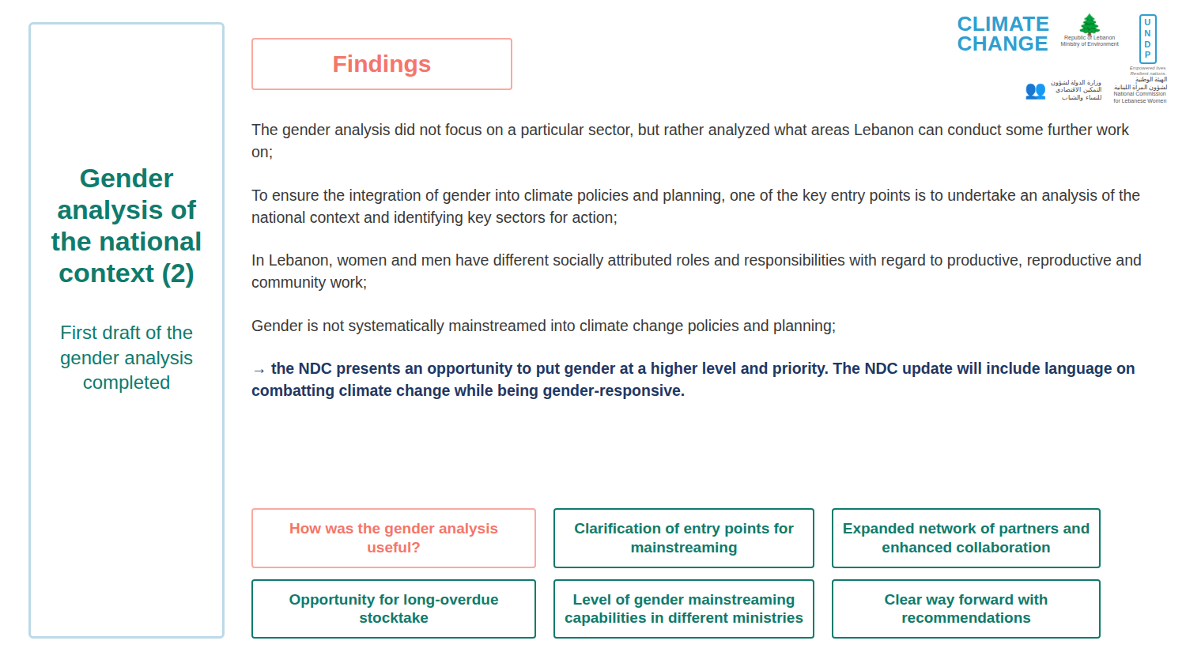CLIMATE CHANGE
🌲
Republic of Lebanon
Ministry of Environment
U
N
D
P
Empowered lives.
Resilient nations.
👥
وزارة الدولة لشؤون
التمكين الاقتصادي
للنساء والشباب
الهيئة الوطنية
لشؤون المرأة اللبنانية
National Commission
for Lebanese Women
Gender analysis of the national context (2)
First draft of the gender analysis completed
Findings
The gender analysis did not focus on a particular sector, but rather analyzed what areas Lebanon can conduct some further work on;
To ensure the integration of gender into climate policies and planning, one of the key entry points is to undertake an analysis of the national context and identifying key sectors for action;
In Lebanon, women and men have different socially attributed roles and responsibilities with regard to productive, reproductive and community work;
Gender is not systematically mainstreamed into climate change policies and planning;
→ the NDC presents an opportunity to put gender at a higher level and priority. The NDC update will include language on combatting climate change while being gender-responsive.
How was the gender analysis useful?
Opportunity for long-overdue stocktake
Clarification of entry points for mainstreaming
Level of gender mainstreaming capabilities in different ministries
Expanded network of partners and enhanced collaboration
Clear way forward with recommendations